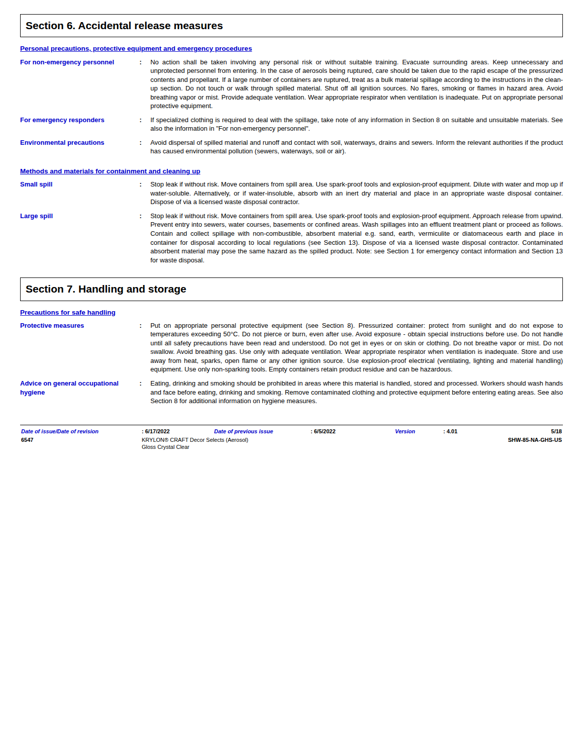Section 6. Accidental release measures
Personal precautions, protective equipment and emergency procedures
| For non-emergency personnel | : | No action shall be taken involving any personal risk or without suitable training. Evacuate surrounding areas. Keep unnecessary and unprotected personnel from entering. In the case of aerosols being ruptured, care should be taken due to the rapid escape of the pressurized contents and propellant. If a large number of containers are ruptured, treat as a bulk material spillage according to the instructions in the clean-up section. Do not touch or walk through spilled material. Shut off all ignition sources. No flares, smoking or flames in hazard area. Avoid breathing vapor or mist. Provide adequate ventilation. Wear appropriate respirator when ventilation is inadequate. Put on appropriate personal protective equipment. |
| For emergency responders | : | If specialized clothing is required to deal with the spillage, take note of any information in Section 8 on suitable and unsuitable materials. See also the information in "For non-emergency personnel". |
| Environmental precautions | : | Avoid dispersal of spilled material and runoff and contact with soil, waterways, drains and sewers. Inform the relevant authorities if the product has caused environmental pollution (sewers, waterways, soil or air). |
Methods and materials for containment and cleaning up
| Small spill | : | Stop leak if without risk. Move containers from spill area. Use spark-proof tools and explosion-proof equipment. Dilute with water and mop up if water-soluble. Alternatively, or if water-insoluble, absorb with an inert dry material and place in an appropriate waste disposal container. Dispose of via a licensed waste disposal contractor. |
| Large spill | : | Stop leak if without risk. Move containers from spill area. Use spark-proof tools and explosion-proof equipment. Approach release from upwind. Prevent entry into sewers, water courses, basements or confined areas. Wash spillages into an effluent treatment plant or proceed as follows. Contain and collect spillage with non-combustible, absorbent material e.g. sand, earth, vermiculite or diatomaceous earth and place in container for disposal according to local regulations (see Section 13). Dispose of via a licensed waste disposal contractor. Contaminated absorbent material may pose the same hazard as the spilled product. Note: see Section 1 for emergency contact information and Section 13 for waste disposal. |
Section 7. Handling and storage
Precautions for safe handling
| Protective measures | : | Put on appropriate personal protective equipment (see Section 8). Pressurized container: protect from sunlight and do not expose to temperatures exceeding 50°C. Do not pierce or burn, even after use. Avoid exposure - obtain special instructions before use. Do not handle until all safety precautions have been read and understood. Do not get in eyes or on skin or clothing. Do not breathe vapor or mist. Do not swallow. Avoid breathing gas. Use only with adequate ventilation. Wear appropriate respirator when ventilation is inadequate. Store and use away from heat, sparks, open flame or any other ignition source. Use explosion-proof electrical (ventilating, lighting and material handling) equipment. Use only non-sparking tools. Empty containers retain product residue and can be hazardous. |
| Advice on general occupational hygiene | : | Eating, drinking and smoking should be prohibited in areas where this material is handled, stored and processed. Workers should wash hands and face before eating, drinking and smoking. Remove contaminated clothing and protective equipment before entering eating areas. See also Section 8 for additional information on hygiene measures. |
| Date of issue/Date of revision | : 6/17/2022 | Date of previous issue | : 6/5/2022 | Version | : 4.01 | 5/18 |
| 6547 | KRYLON® CRAFT Decor Selects (Aerosol) Gloss Crystal Clear | SHW-85-NA-GHS-US |